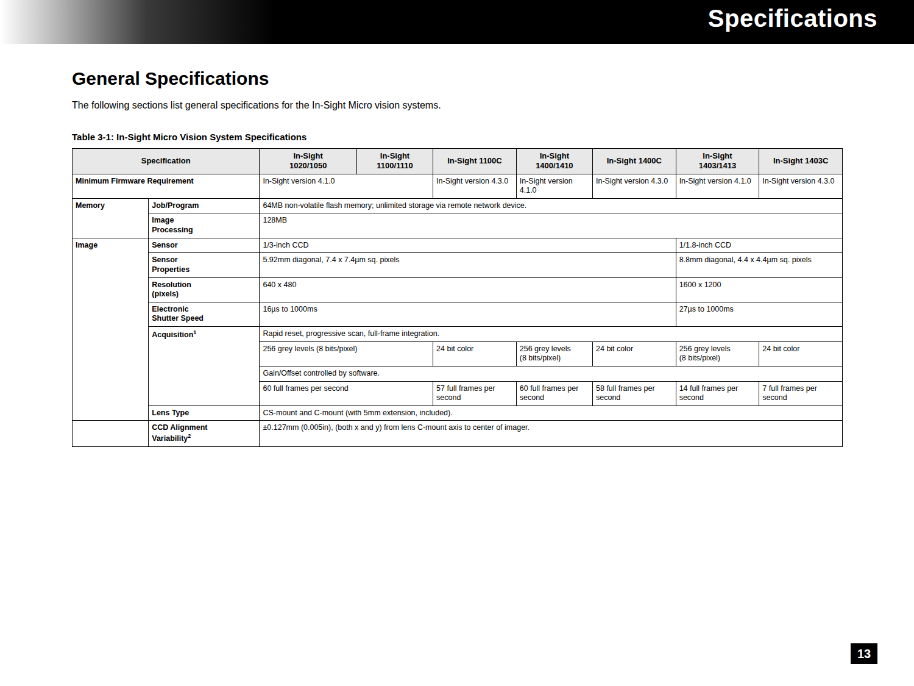Specifications
General Specifications
The following sections list general specifications for the In-Sight Micro vision systems.
Table 3-1: In-Sight Micro Vision System Specifications
| Specification | In-Sight 1020/1050 | In-Sight 1100/1110 | In-Sight 1100C | In-Sight 1400/1410 | In-Sight 1400C | In-Sight 1403/1413 | In-Sight 1403C |
| --- | --- | --- | --- | --- | --- | --- | --- |
| Minimum Firmware Requirement | In-Sight version 4.1.0 | In-Sight version 4.3.0 | In-Sight version 4.1.0 | In-Sight version 4.3.0 | In-Sight version 4.1.0 | In-Sight version 4.3.0 |
| Memory | Job/Program | 64MB non-volatile flash memory; unlimited storage via remote network device. |
| Image Processing | 128MB |
| Image | Sensor | 1/3-inch CCD | 1/1.8-inch CCD |
| Sensor Properties | 5.92mm diagonal, 7.4 x 7.4µm sq. pixels | 8.8mm diagonal, 4.4 x 4.4µm sq. pixels |
| Resolution (pixels) | 640 x 480 | 1600 x 1200 |
| Electronic Shutter Speed | 16µs to 1000ms | 27µs to 1000ms |
| Acquisition 1 | Rapid reset, progressive scan, full-frame integration. |
| 256 grey levels (8 bits/pixel) | 24 bit color | 256 grey levels (8 bits/pixel) | 24 bit color | 256 grey levels (8 bits/pixel) | 24 bit color |
| Gain/Offset controlled by software. |
| 60 full frames per second | 57 full frames per second | 60 full frames per second | 58 full frames per second | 14 full frames per second | 7 full frames per second |
| Lens Type | CS-mount and C-mount (with 5mm extension, included). |
| | CCD Alignment Variability 2 | ±0.127mm (0.005in), (both x and y) from lens C-mount axis to center of imager. |
13